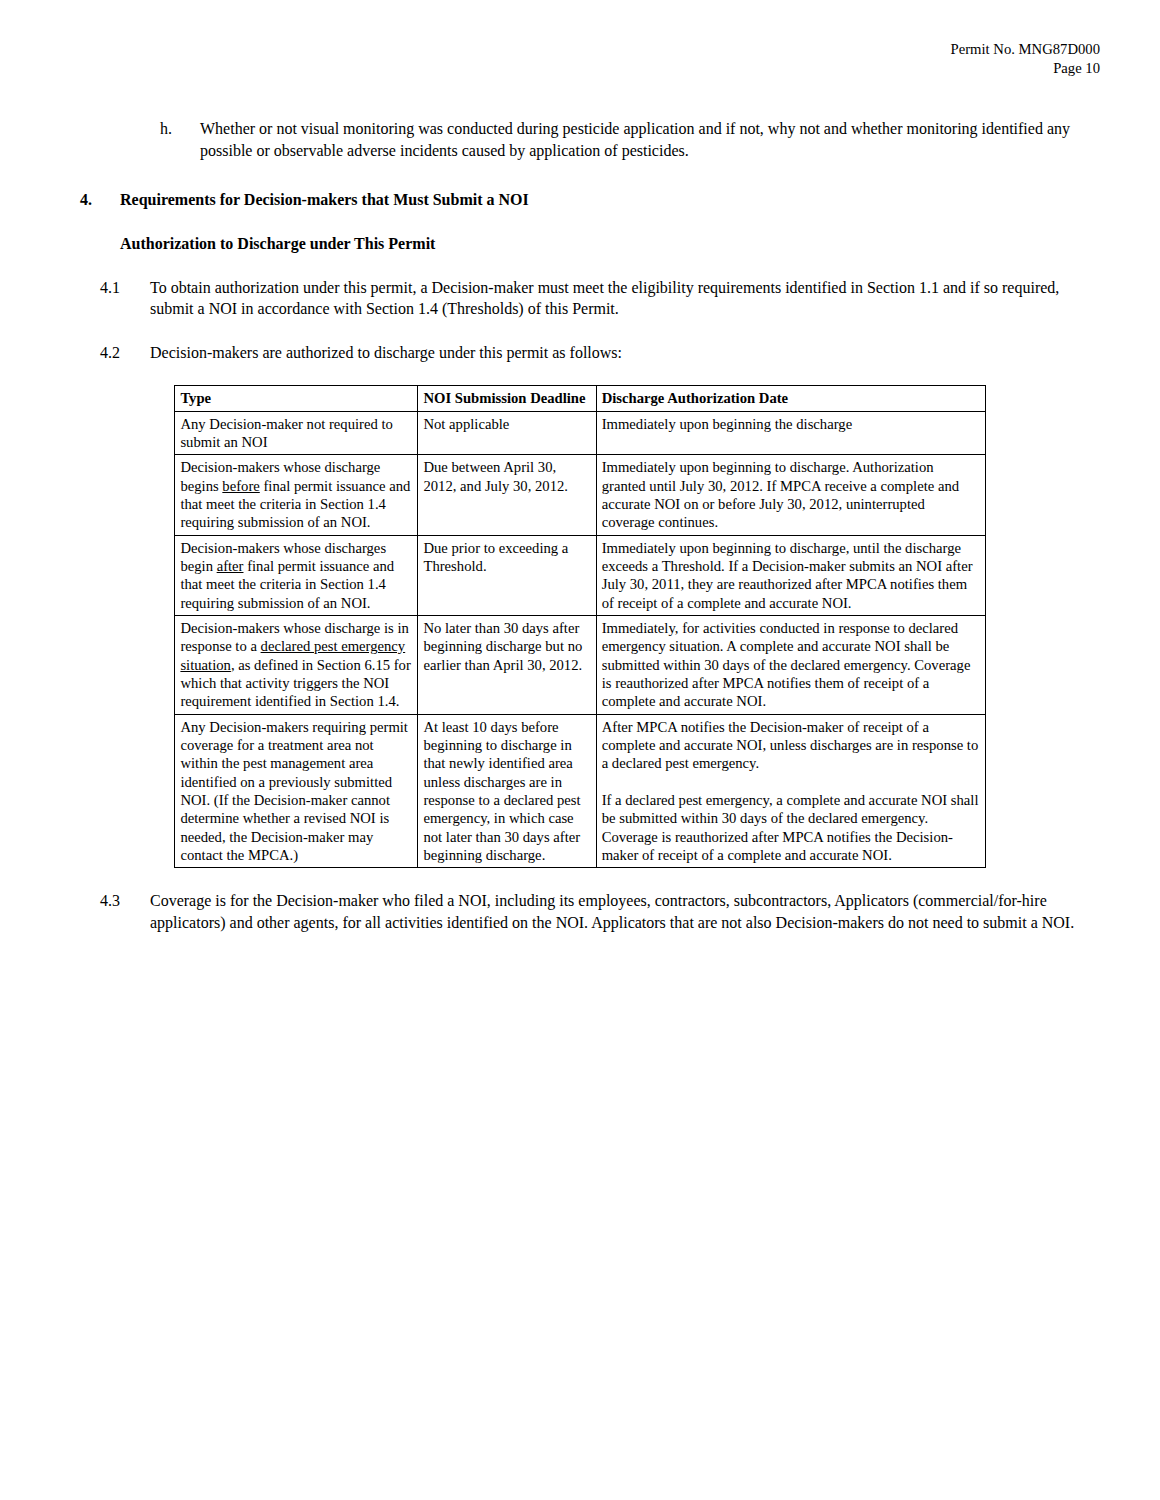Permit No. MNG87D000
Page 10
h.
Whether or not visual monitoring was conducted during pesticide application and if not, why not and whether monitoring identified any possible or observable adverse incidents caused by application of pesticides.
4.
Requirements for Decision-makers that Must Submit a NOI
Authorization to Discharge under This Permit
4.1
To obtain authorization under this permit, a Decision-maker must meet the eligibility requirements identified in Section 1.1 and if so required, submit a NOI in accordance with Section 1.4 (Thresholds) of this Permit.
4.2
Decision-makers are authorized to discharge under this permit as follows:
| Type | NOI Submission Deadline | Discharge Authorization Date |
| --- | --- | --- |
| Any Decision-maker not required to submit an NOI | Not applicable | Immediately upon beginning the discharge |
| Decision-makers whose discharge begins before final permit issuance and that meet the criteria in Section 1.4 requiring submission of an NOI. | Due between April 30, 2012, and July 30, 2012. | Immediately upon beginning to discharge. Authorization granted until July 30, 2012. If MPCA receive a complete and accurate NOI on or before July 30, 2012, uninterrupted coverage continues. |
| Decision-makers whose discharges begin after final permit issuance and that meet the criteria in Section 1.4 requiring submission of an NOI. | Due prior to exceeding a Threshold. | Immediately upon beginning to discharge, until the discharge exceeds a Threshold. If a Decision-maker submits an NOI after July 30, 2011, they are reauthorized after MPCA notifies them of receipt of a complete and accurate NOI. |
| Decision-makers whose discharge is in response to a declared pest emergency situation , as defined in Section 6.15 for which that activity triggers the NOI requirement identified in Section 1.4. | No later than 30 days after beginning discharge but no earlier than April 30, 2012. | Immediately, for activities conducted in response to declared emergency situation. A complete and accurate NOI shall be submitted within 30 days of the declared emergency. Coverage is reauthorized after MPCA notifies them of receipt of a complete and accurate NOI. |
| Any Decision-makers requiring permit coverage for a treatment area not within the pest management area identified on a previously submitted NOI. (If the Decision-maker cannot determine whether a revised NOI is needed, the Decision-maker may contact the MPCA.) | At least 10 days before beginning to discharge in that newly identified area unless discharges are in response to a declared pest emergency, in which case not later than 30 days after beginning discharge. | After MPCA notifies the Decision-maker of receipt of a complete and accurate NOI, unless discharges are in response to a declared pest emergency. If a declared pest emergency, a complete and accurate NOI shall be submitted within 30 days of the declared emergency. Coverage is reauthorized after MPCA notifies the Decision-maker of receipt of a complete and accurate NOI. |
4.3
Coverage is for the Decision-maker who filed a NOI, including its employees, contractors, subcontractors, Applicators (commercial/for-hire applicators) and other agents, for all activities identified on the NOI. Applicators that are not also Decision-makers do not need to submit a NOI.